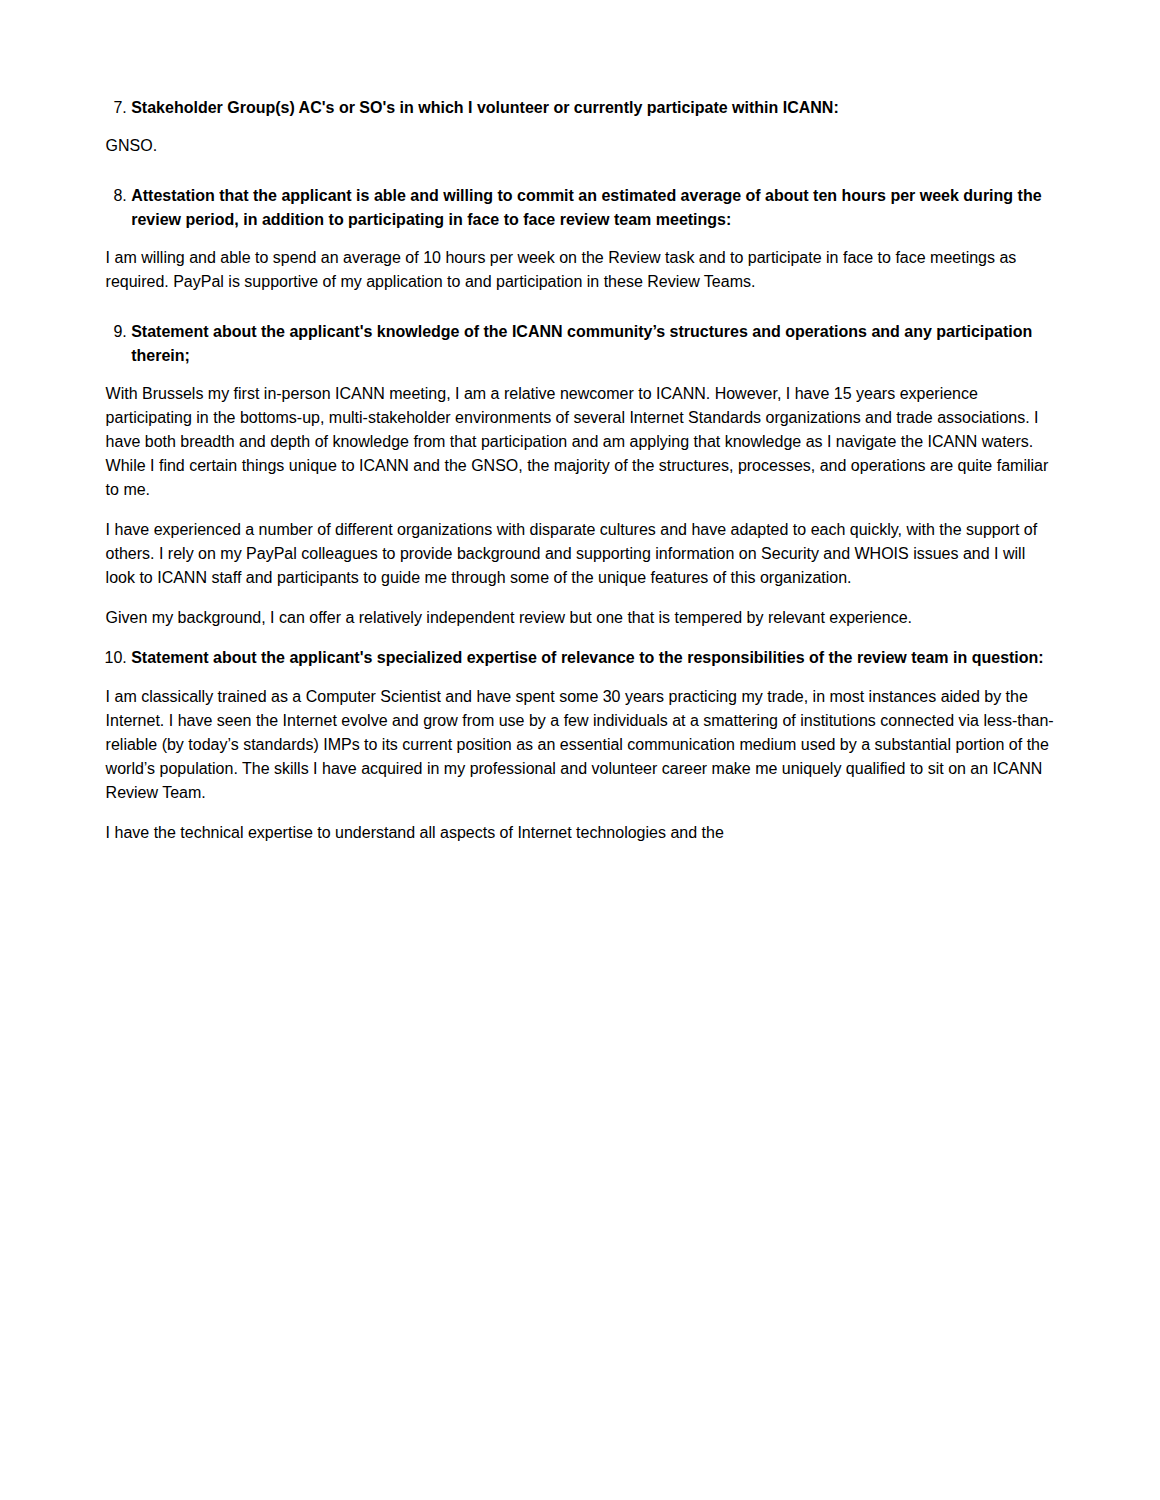Stakeholder Group(s) AC's or SO's in which I volunteer or currently participate within ICANN:
GNSO.
Attestation that the applicant is able and willing to commit an estimated average of about ten hours per week during the review period, in addition to participating in face to face review team meetings:
I am willing and able to spend an average of 10 hours per week on the Review task and to participate in face to face meetings as required. PayPal is supportive of my application to and participation in these Review Teams.
Statement about the applicant's knowledge of the ICANN community’s structures and operations and any participation therein;
With Brussels my first in-person ICANN meeting, I am a relative newcomer to ICANN. However, I have 15 years experience participating in the bottoms-up, multi-stakeholder environments of several Internet Standards organizations and trade associations. I have both breadth and depth of knowledge from that participation and am applying that knowledge as I navigate the ICANN waters. While I find certain things unique to ICANN and the GNSO, the majority of the structures, processes, and operations are quite familiar to me.
I have experienced a number of different organizations with disparate cultures and have adapted to each quickly, with the support of others. I rely on my PayPal colleagues to provide background and supporting information on Security and WHOIS issues and I will look to ICANN staff and participants to guide me through some of the unique features of this organization.
Given my background, I can offer a relatively independent review but one that is tempered by relevant experience.
Statement about the applicant's specialized expertise of relevance to the responsibilities of the review team in question:
I am classically trained as a Computer Scientist and have spent some 30 years practicing my trade, in most instances aided by the Internet. I have seen the Internet evolve and grow from use by a few individuals at a smattering of institutions connected via less-than-reliable (by today’s standards) IMPs to its current position as an essential communication medium used by a substantial portion of the world’s population. The skills I have acquired in my professional and volunteer career make me uniquely qualified to sit on an ICANN Review Team.
I have the technical expertise to understand all aspects of Internet technologies and the